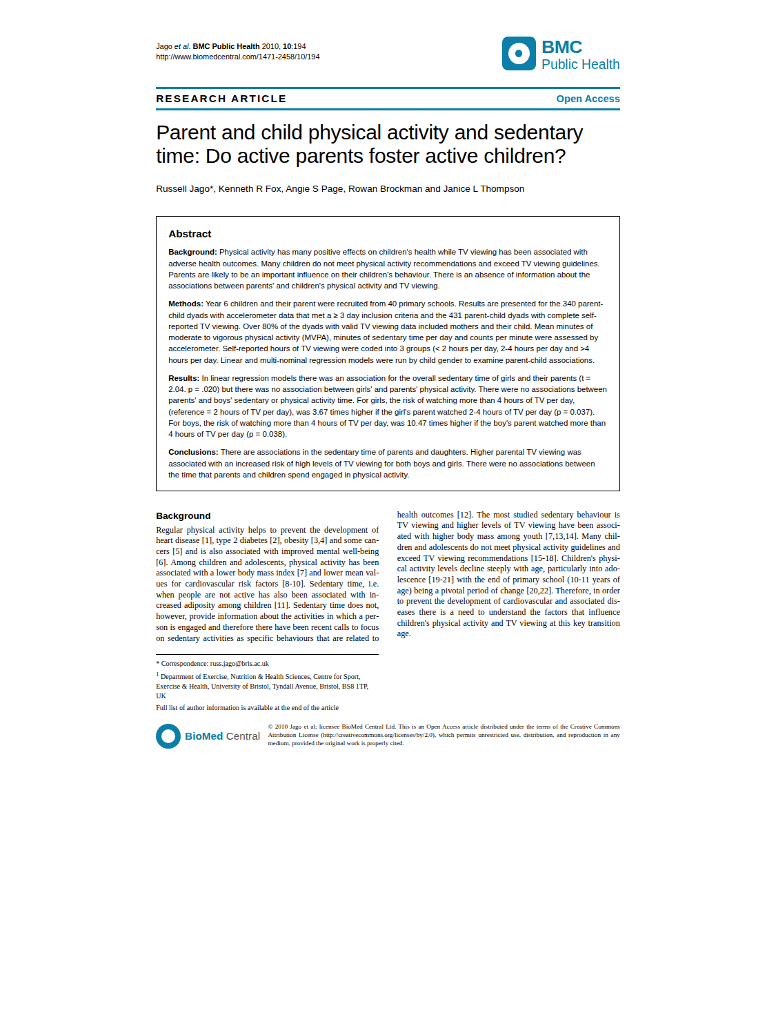Jago et al. BMC Public Health 2010, 10:194
http://www.biomedcentral.com/1471-2458/10/194
BMC
Public Health
RESEARCH ARTICLE
Open Access
Parent and child physical activity and sedentary time: Do active parents foster active children?
Russell Jago*, Kenneth R Fox, Angie S Page, Rowan Brockman and Janice L Thompson
Abstract
Background: Physical activity has many positive effects on children's health while TV viewing has been associated with adverse health outcomes. Many children do not meet physical activity recommendations and exceed TV viewing guidelines. Parents are likely to be an important influence on their children's behaviour. There is an absence of information about the associations between parents' and children's physical activity and TV viewing.
Methods: Year 6 children and their parent were recruited from 40 primary schools. Results are presented for the 340 parent-child dyads with accelerometer data that met a ≥ 3 day inclusion criteria and the 431 parent-child dyads with complete self-reported TV viewing. Over 80% of the dyads with valid TV viewing data included mothers and their child. Mean minutes of moderate to vigorous physical activity (MVPA), minutes of sedentary time per day and counts per minute were assessed by accelerometer. Self-reported hours of TV viewing were coded into 3 groups (< 2 hours per day, 2-4 hours per day and >4 hours per day. Linear and multi-nominal regression models were run by child gender to examine parent-child associations.
Results: In linear regression models there was an association for the overall sedentary time of girls and their parents (t = 2.04. p = .020) but there was no association between girls' and parents' physical activity. There were no associations between parents' and boys' sedentary or physical activity time. For girls, the risk of watching more than 4 hours of TV per day, (reference = 2 hours of TV per day), was 3.67 times higher if the girl's parent watched 2-4 hours of TV per day (p = 0.037). For boys, the risk of watching more than 4 hours of TV per day, was 10.47 times higher if the boy's parent watched more than 4 hours of TV per day (p = 0.038).
Conclusions: There are associations in the sedentary time of parents and daughters. Higher parental TV viewing was associated with an increased risk of high levels of TV viewing for both boys and girls. There were no associations between the time that parents and children spend engaged in physical activity.
Background
Regular physical activity helps to prevent the development of heart disease [1], type 2 diabetes [2], obesity [3,4] and some cancers [5] and is also associated with improved mental well-being [6]. Among children and adolescents, physical activity has been associated with a lower body mass index [7] and lower mean values for cardiovascular risk factors [8-10]. Sedentary time, i.e. when people are not active has also been associated with increased adiposity among children [11]. Sedentary time does not, however, provide information about the activities in which a person is engaged and therefore there have been recent calls to focus on sedentary activities as specific behaviours that are related to health outcomes [12]. The most studied sedentary behaviour is TV viewing and higher levels of TV viewing have been associated with higher body mass among youth [7,13,14]. Many children and adolescents do not meet physical activity guidelines and exceed TV viewing recommendations [15-18]. Children's physical activity levels decline steeply with age, particularly into adolescence [19-21] with the end of primary school (10-11 years of age) being a pivotal period of change [20,22]. Therefore, in order to prevent the development of cardiovascular and associated diseases there is a need to understand the factors that influence children's physical activity and TV viewing at this key transition age.
* Correspondence: russ.jago@bris.ac.uk
1 Department of Exercise, Nutrition & Health Sciences, Centre for Sport, Exercise & Health, University of Bristol, Tyndall Avenue, Bristol, BS8 1TP, UK
Full list of author information is available at the end of the article
BioMed Central
© 2010 Jago et al; licensee BioMed Central Ltd. This is an Open Access article distributed under the terms of the Creative Commons Attribution License (http://creativecommons.org/licenses/by/2.0), which permits unrestricted use, distribution, and reproduction in any medium, provided the original work is properly cited.